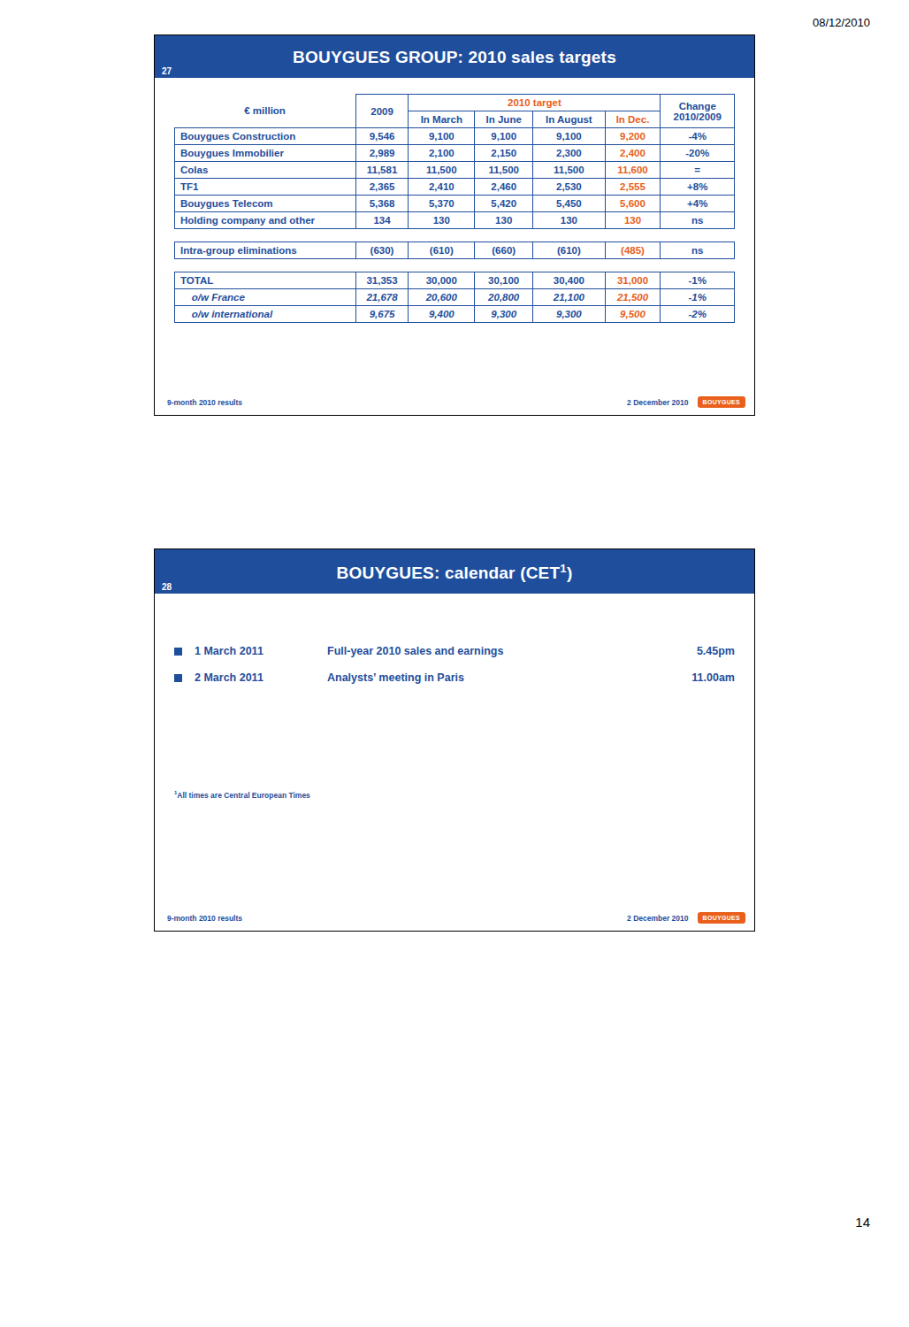08/12/2010
27
BOUYGUES GROUP: 2010 sales targets
| € million | 2009 | 2010 target | Change 2010/2009 |
| --- | --- | --- | --- |
| In March | In June | In August | In Dec. |
| Bouygues Construction | 9,546 | 9,100 | 9,100 | 9,100 | 9,200 | -4% |
| Bouygues Immobilier | 2,989 | 2,100 | 2,150 | 2,300 | 2,400 | -20% |
| Colas | 11,581 | 11,500 | 11,500 | 11,500 | 11,600 | = |
| TF1 | 2,365 | 2,410 | 2,460 | 2,530 | 2,555 | +8% |
| Bouygues Telecom | 5,368 | 5,370 | 5,420 | 5,450 | 5,600 | +4% |
| Holding company and other | 134 | 130 | 130 | 130 | 130 | ns |
| Intra-group eliminations | (630) | (610) | (660) | (610) | (485) | ns |
| TOTAL | 31,353 | 30,000 | 30,100 | 30,400 | 31,000 | -1% |
| o/w France | 21,678 | 20,600 | 20,800 | 21,100 | 21,500 | -1% |
| o/w international | 9,675 | 9,400 | 9,300 | 9,300 | 9,500 | -2% |
9-month 2010 results 2 December 2010 BOUYGUES
28
BOUYGUES: calendar (CET1)
1 March 2011 Full-year 2010 sales and earnings 5.45pm
2 March 2011 Analysts’ meeting in Paris 11.00am
1All times are Central European Times
9-month 2010 results 2 December 2010 BOUYGUES
14